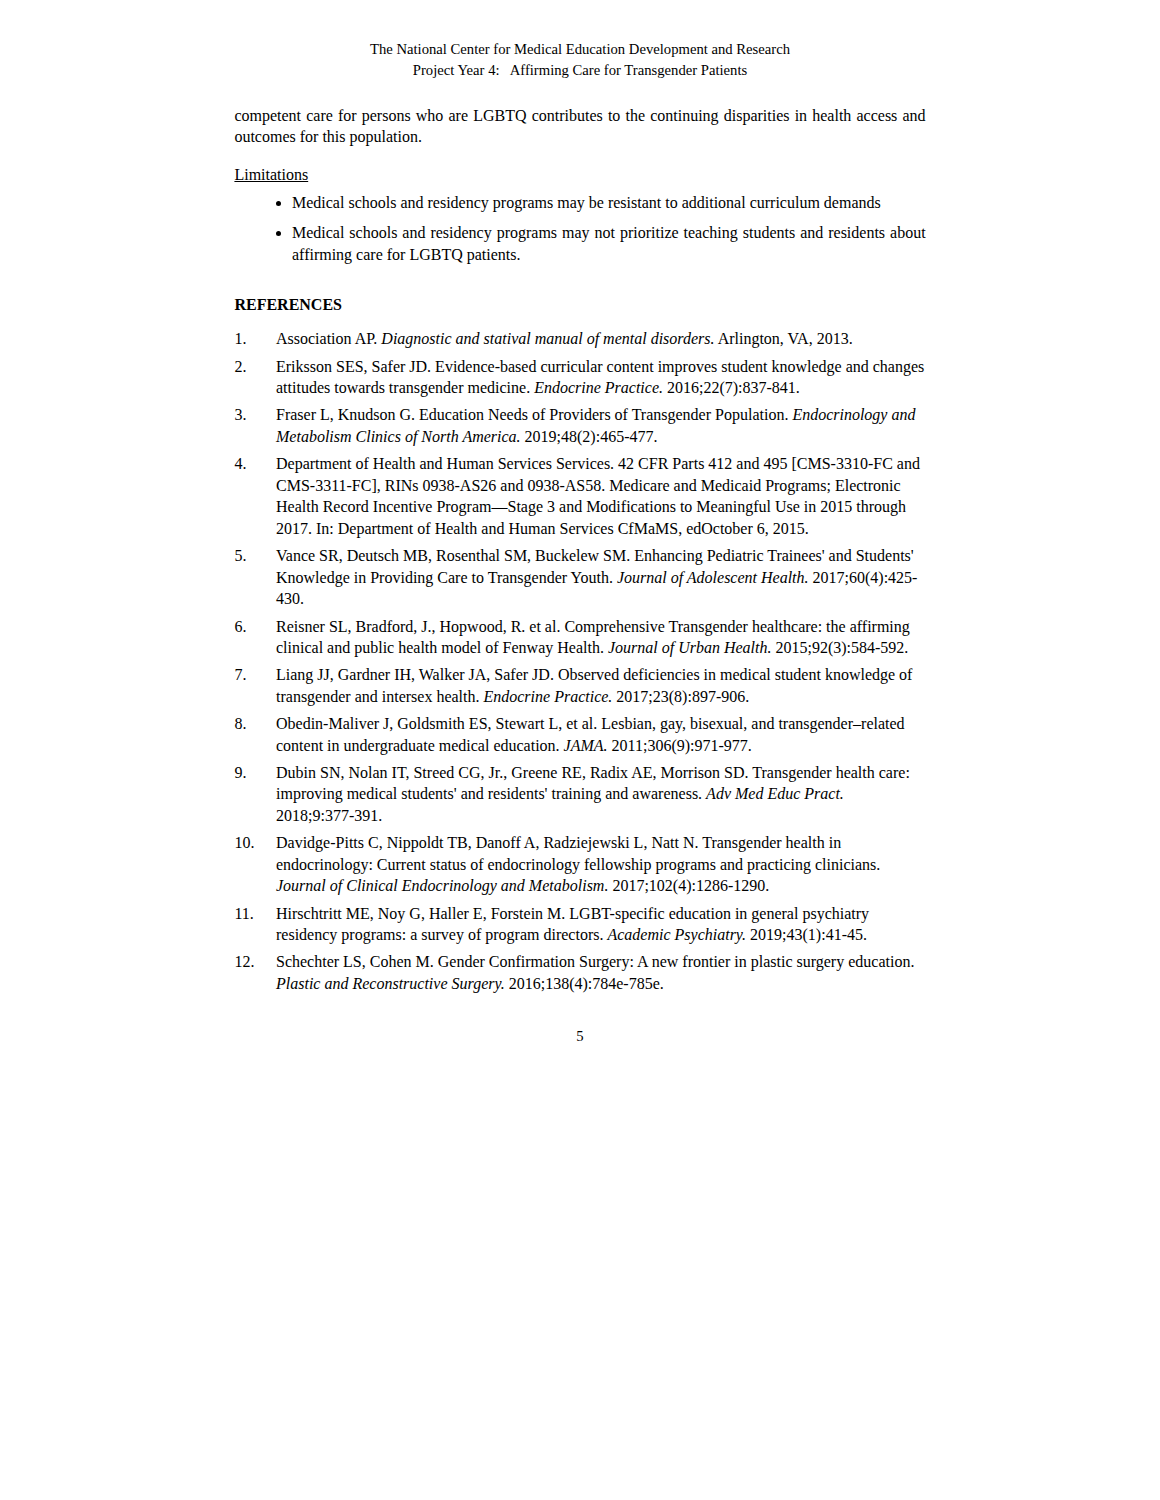The National Center for Medical Education Development and Research
Project Year 4: Affirming Care for Transgender Patients
competent care for persons who are LGBTQ contributes to the continuing disparities in health access and outcomes for this population.
Limitations
Medical schools and residency programs may be resistant to additional curriculum demands
Medical schools and residency programs may not prioritize teaching students and residents about affirming care for LGBTQ patients.
REFERENCES
Association AP. Diagnostic and statival manual of mental disorders. Arlington, VA, 2013.
Eriksson SES, Safer JD. Evidence-based curricular content improves student knowledge and changes attitudes towards transgender medicine. Endocrine Practice. 2016;22(7):837-841.
Fraser L, Knudson G. Education Needs of Providers of Transgender Population. Endocrinology and Metabolism Clinics of North America. 2019;48(2):465-477.
Department of Health and Human Services Services. 42 CFR Parts 412 and 495 [CMS-3310-FC and CMS-3311-FC], RINs 0938-AS26 and 0938-AS58. Medicare and Medicaid Programs; Electronic Health Record Incentive Program—Stage 3 and Modifications to Meaningful Use in 2015 through 2017. In: Department of Health and Human Services CfMaMS, edOctober 6, 2015.
Vance SR, Deutsch MB, Rosenthal SM, Buckelew SM. Enhancing Pediatric Trainees' and Students' Knowledge in Providing Care to Transgender Youth. Journal of Adolescent Health. 2017;60(4):425-430.
Reisner SL, Bradford, J., Hopwood, R. et al. Comprehensive Transgender healthcare: the affirming clinical and public health model of Fenway Health. Journal of Urban Health. 2015;92(3):584-592.
Liang JJ, Gardner IH, Walker JA, Safer JD. Observed deficiencies in medical student knowledge of transgender and intersex health. Endocrine Practice. 2017;23(8):897-906.
Obedin-Maliver J, Goldsmith ES, Stewart L, et al. Lesbian, gay, bisexual, and transgender–related content in undergraduate medical education. JAMA. 2011;306(9):971-977.
Dubin SN, Nolan IT, Streed CG, Jr., Greene RE, Radix AE, Morrison SD. Transgender health care: improving medical students' and residents' training and awareness. Adv Med Educ Pract. 2018;9:377-391.
Davidge-Pitts C, Nippoldt TB, Danoff A, Radziejewski L, Natt N. Transgender health in endocrinology: Current status of endocrinology fellowship programs and practicing clinicians. Journal of Clinical Endocrinology and Metabolism. 2017;102(4):1286-1290.
Hirschtritt ME, Noy G, Haller E, Forstein M. LGBT-specific education in general psychiatry residency programs: a survey of program directors. Academic Psychiatry. 2019;43(1):41-45.
Schechter LS, Cohen M. Gender Confirmation Surgery: A new frontier in plastic surgery education. Plastic and Reconstructive Surgery. 2016;138(4):784e-785e.
5